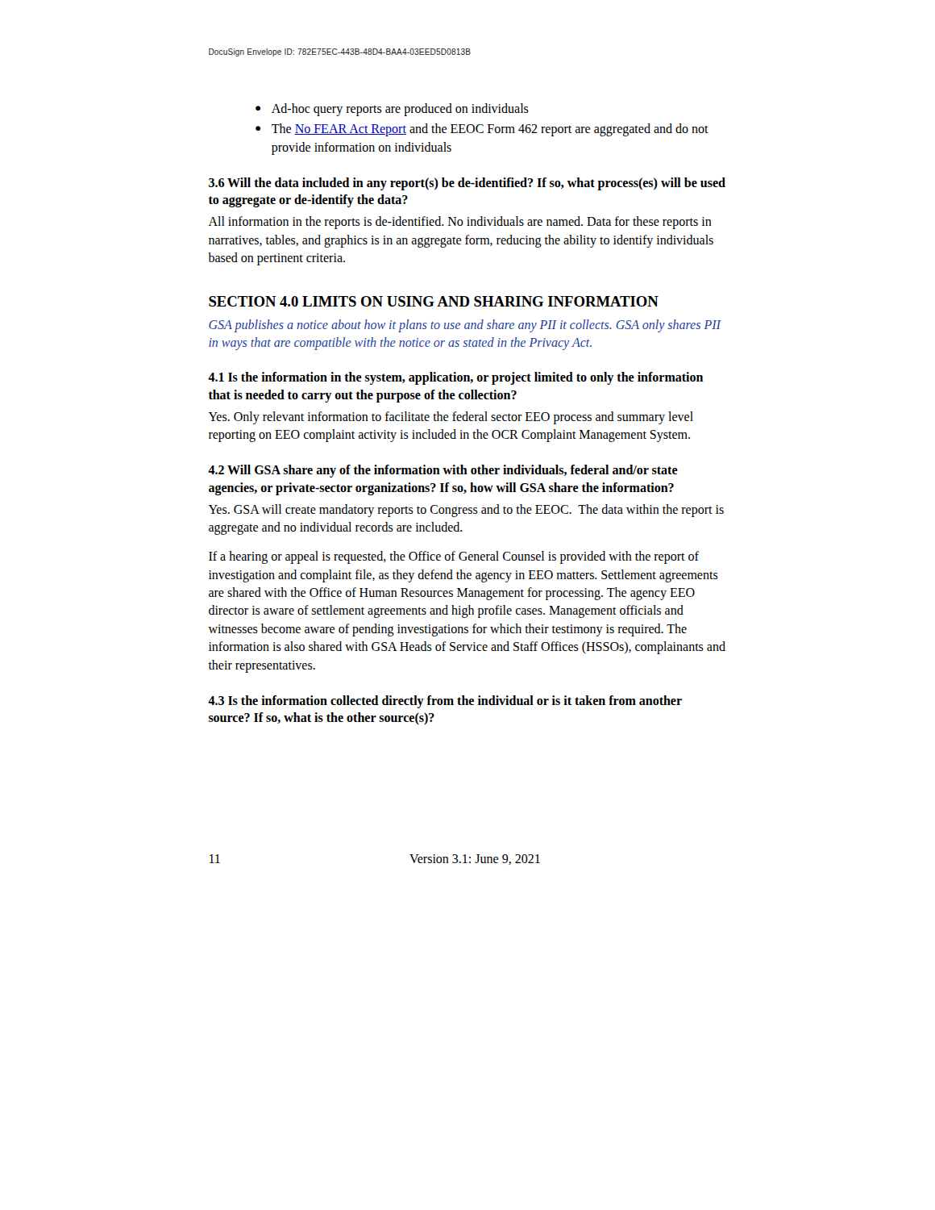DocuSign Envelope ID: 782E75EC-443B-48D4-BAA4-03EED5D0813B
Ad-hoc query reports are produced on individuals
The No FEAR Act Report and the EEOC Form 462 report are aggregated and do not provide information on individuals
3.6 Will the data included in any report(s) be de-identified? If so, what process(es) will be used to aggregate or de-identify the data?
All information in the reports is de-identified. No individuals are named. Data for these reports in narratives, tables, and graphics is in an aggregate form, reducing the ability to identify individuals based on pertinent criteria.
SECTION 4.0 LIMITS ON USING AND SHARING INFORMATION
GSA publishes a notice about how it plans to use and share any PII it collects. GSA only shares PII in ways that are compatible with the notice or as stated in the Privacy Act.
4.1 Is the information in the system, application, or project limited to only the information that is needed to carry out the purpose of the collection?
Yes. Only relevant information to facilitate the federal sector EEO process and summary level reporting on EEO complaint activity is included in the OCR Complaint Management System.
4.2 Will GSA share any of the information with other individuals, federal and/or state agencies, or private-sector organizations? If so, how will GSA share the information?
Yes. GSA will create mandatory reports to Congress and to the EEOC. The data within the report is aggregate and no individual records are included.
If a hearing or appeal is requested, the Office of General Counsel is provided with the report of investigation and complaint file, as they defend the agency in EEO matters. Settlement agreements are shared with the Office of Human Resources Management for processing. The agency EEO director is aware of settlement agreements and high profile cases. Management officials and witnesses become aware of pending investigations for which their testimony is required. The information is also shared with GSA Heads of Service and Staff Offices (HSSOs), complainants and their representatives.
4.3 Is the information collected directly from the individual or is it taken from another source? If so, what is the other source(s)?
11
Version 3.1: June 9, 2021